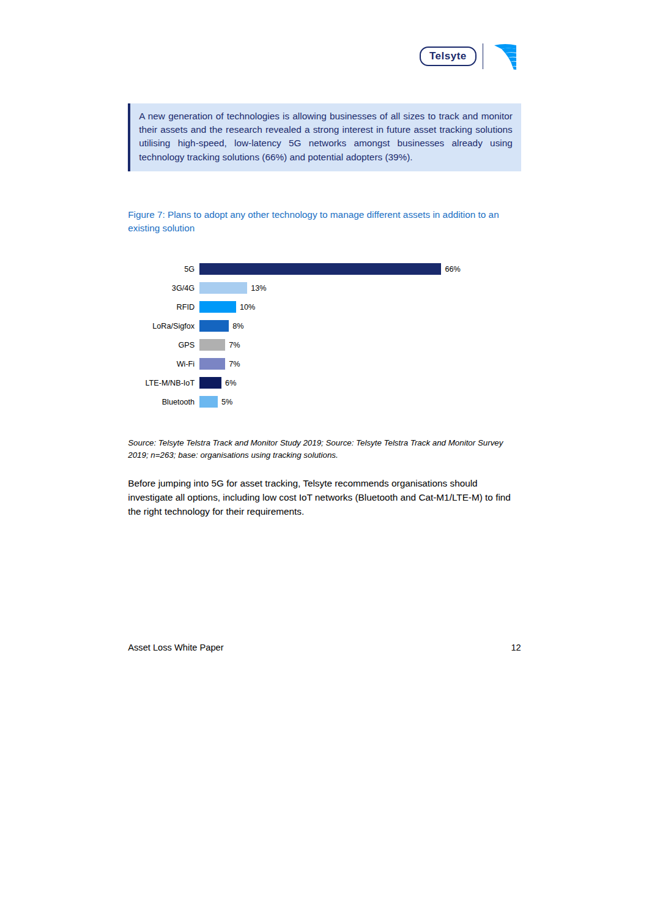Telsyte
A new generation of technologies is allowing businesses of all sizes to track and monitor their assets and the research revealed a strong interest in future asset tracking solutions utilising high-speed, low-latency 5G networks amongst businesses already using technology tracking solutions (66%) and potential adopters (39%).
Figure 7: Plans to adopt any other technology to manage different assets in addition to an existing solution
5G
66%
3G/4G
13%
RFID
10%
LoRa/Sigfox
8%
GPS
7%
Wi-Fi
7%
LTE-M/NB-IoT
6%
Bluetooth
5%
Source: Telsyte Telstra Track and Monitor Study 2019; Source: Telsyte Telstra Track and Monitor Survey 2019; n=263; base: organisations using tracking solutions.
Before jumping into 5G for asset tracking, Telsyte recommends organisations should investigate all options, including low cost IoT networks (Bluetooth and Cat-M1/LTE-M) to find the right technology for their requirements.
Asset Loss White Paper
12